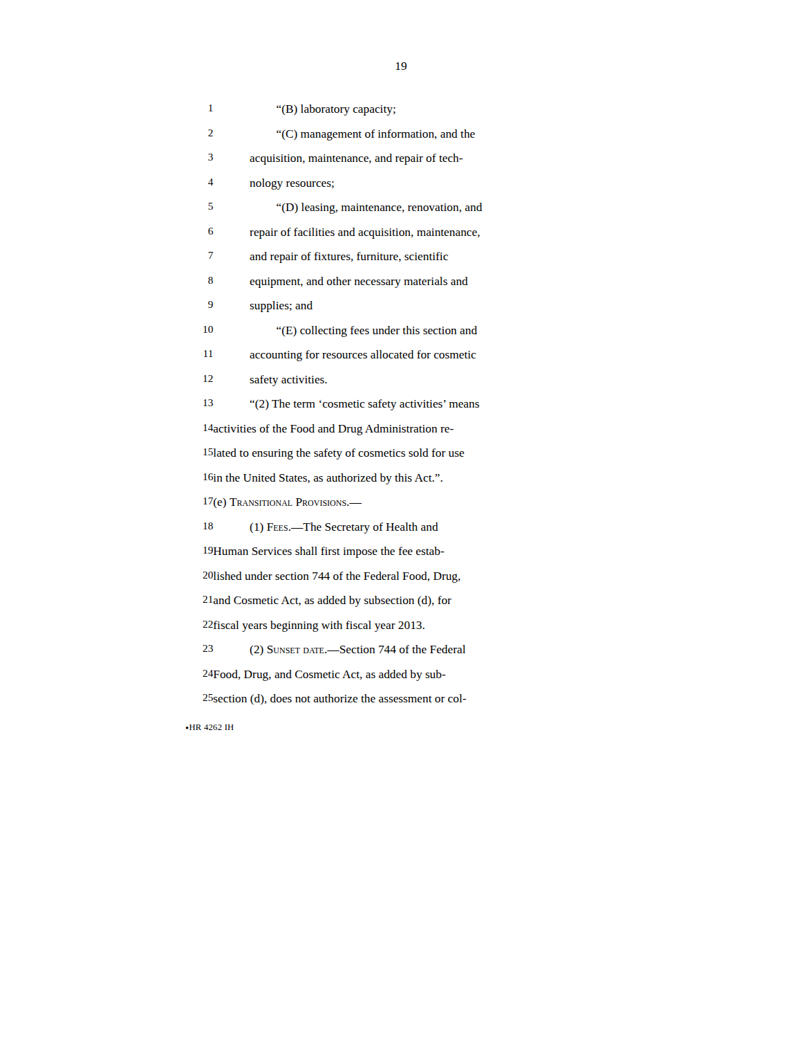19
| 1 | “(B) laboratory capacity; |
| 2 | “(C) management of information, and the |
| 3 | acquisition, maintenance, and repair of tech- |
| 4 | nology resources; |
| 5 | “(D) leasing, maintenance, renovation, and |
| 6 | repair of facilities and acquisition, maintenance, |
| 7 | and repair of fixtures, furniture, scientific |
| 8 | equipment, and other necessary materials and |
| 9 | supplies; and |
| 10 | “(E) collecting fees under this section and |
| 11 | accounting for resources allocated for cosmetic |
| 12 | safety activities. |
| 13 | “(2) The term ‘cosmetic safety activities’ means |
| 14 | activities of the Food and Drug Administration re- |
| 15 | lated to ensuring the safety of cosmetics sold for use |
| 16 | in the United States, as authorized by this Act.”. |
| 17 | (e) Transitional Provisions. — |
| 18 | (1) Fees. —The Secretary of Health and |
| 19 | Human Services shall first impose the fee estab- |
| 20 | lished under section 744 of the Federal Food, Drug, |
| 21 | and Cosmetic Act, as added by subsection (d), for |
| 22 | fiscal years beginning with fiscal year 2013. |
| 23 | (2) Sunset date. —Section 744 of the Federal |
| 24 | Food, Drug, and Cosmetic Act, as added by sub- |
| 25 | section (d), does not authorize the assessment or col- |
•HR 4262 IH